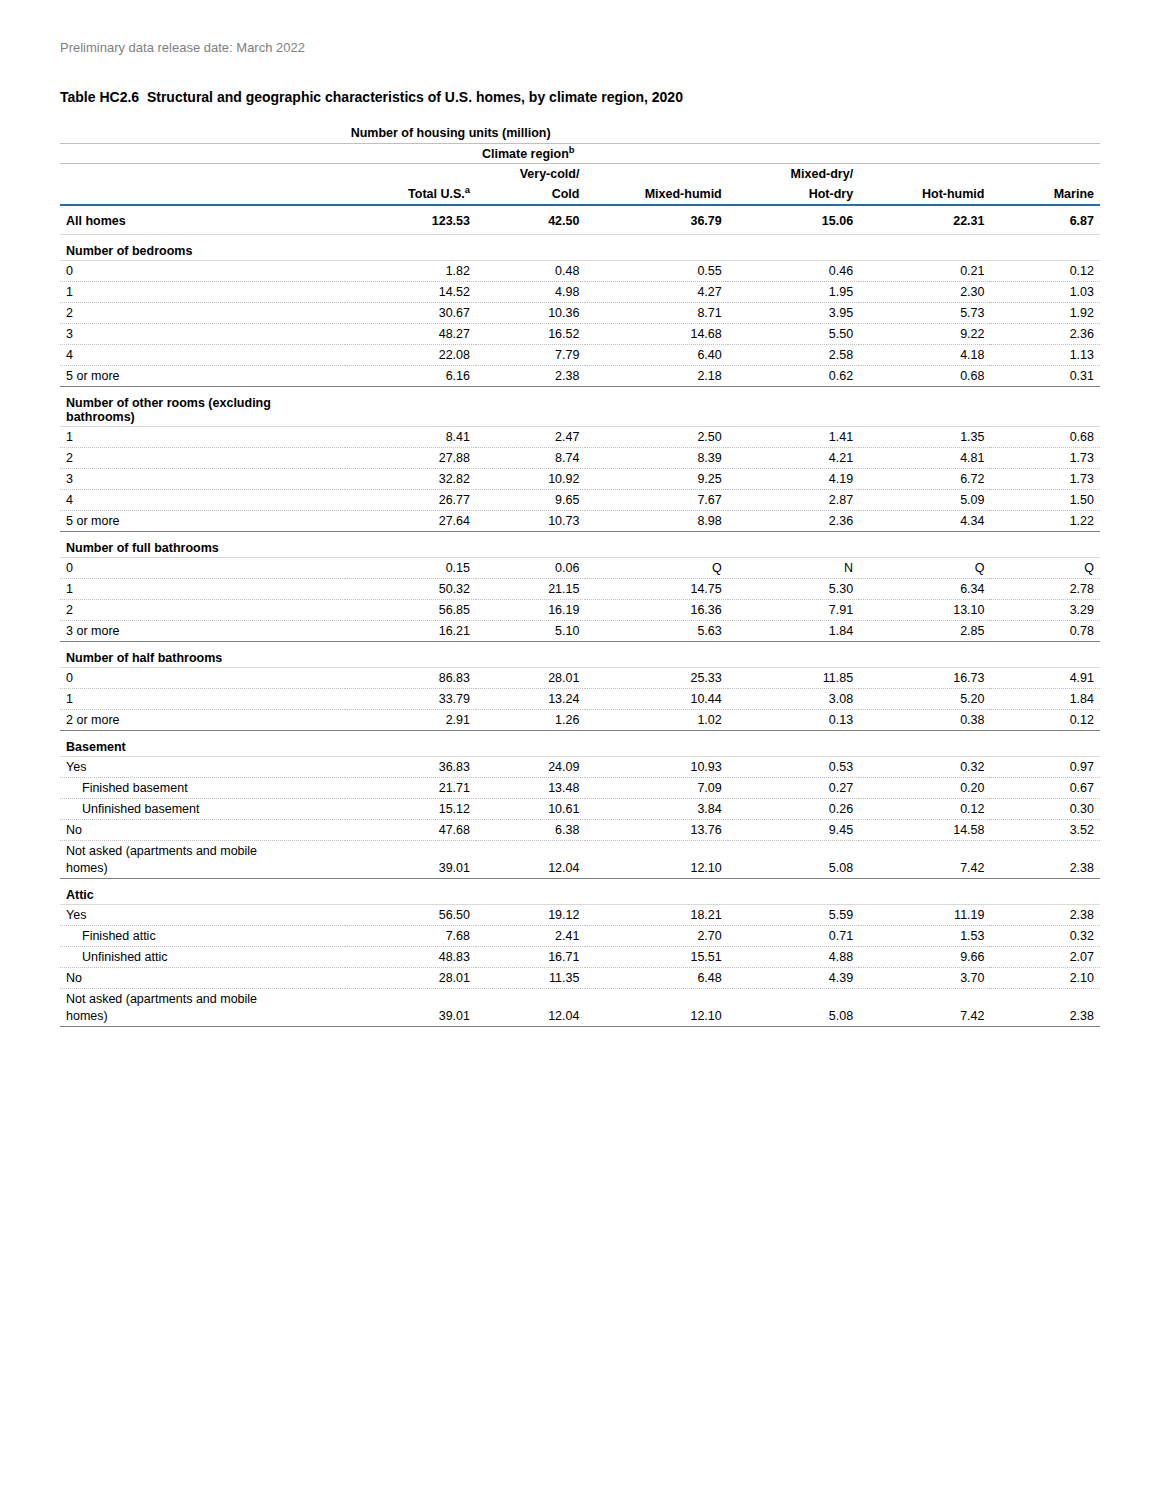Preliminary data release date: March 2022
Table HC2.6 Structural and geographic characteristics of U.S. homes, by climate region, 2020
| | Number of housing units (million) |
| --- | --- |
| | | Climate region b |
| | | Very-cold/ | | Mixed-dry/ | | |
| | Total U.S. a | Cold | Mixed-humid | Hot-dry | Hot-humid | Marine |
| All homes | 123.53 | 42.50 | 36.79 | 15.06 | 22.31 | 6.87 |
| Number of bedrooms | |
| 0 | 1.82 | 0.48 | 0.55 | 0.46 | 0.21 | 0.12 |
| 1 | 14.52 | 4.98 | 4.27 | 1.95 | 2.30 | 1.03 |
| 2 | 30.67 | 10.36 | 8.71 | 3.95 | 5.73 | 1.92 |
| 3 | 48.27 | 16.52 | 14.68 | 5.50 | 9.22 | 2.36 |
| 4 | 22.08 | 7.79 | 6.40 | 2.58 | 4.18 | 1.13 |
| 5 or more | 6.16 | 2.38 | 2.18 | 0.62 | 0.68 | 0.31 |
| Number of other rooms (excluding bathrooms) | |
| 1 | 8.41 | 2.47 | 2.50 | 1.41 | 1.35 | 0.68 |
| 2 | 27.88 | 8.74 | 8.39 | 4.21 | 4.81 | 1.73 |
| 3 | 32.82 | 10.92 | 9.25 | 4.19 | 6.72 | 1.73 |
| 4 | 26.77 | 9.65 | 7.67 | 2.87 | 5.09 | 1.50 |
| 5 or more | 27.64 | 10.73 | 8.98 | 2.36 | 4.34 | 1.22 |
| Number of full bathrooms | |
| 0 | 0.15 | 0.06 | Q | N | Q | Q |
| 1 | 50.32 | 21.15 | 14.75 | 5.30 | 6.34 | 2.78 |
| 2 | 56.85 | 16.19 | 16.36 | 7.91 | 13.10 | 3.29 |
| 3 or more | 16.21 | 5.10 | 5.63 | 1.84 | 2.85 | 0.78 |
| Number of half bathrooms | |
| 0 | 86.83 | 28.01 | 25.33 | 11.85 | 16.73 | 4.91 |
| 1 | 33.79 | 13.24 | 10.44 | 3.08 | 5.20 | 1.84 |
| 2 or more | 2.91 | 1.26 | 1.02 | 0.13 | 0.38 | 0.12 |
| Basement | |
| Yes | 36.83 | 24.09 | 10.93 | 0.53 | 0.32 | 0.97 |
| Finished basement | 21.71 | 13.48 | 7.09 | 0.27 | 0.20 | 0.67 |
| Unfinished basement | 15.12 | 10.61 | 3.84 | 0.26 | 0.12 | 0.30 |
| No | 47.68 | 6.38 | 13.76 | 9.45 | 14.58 | 3.52 |
| Not asked (apartments and mobile | |
| homes) | 39.01 | 12.04 | 12.10 | 5.08 | 7.42 | 2.38 |
| Attic | |
| Yes | 56.50 | 19.12 | 18.21 | 5.59 | 11.19 | 2.38 |
| Finished attic | 7.68 | 2.41 | 2.70 | 0.71 | 1.53 | 0.32 |
| Unfinished attic | 48.83 | 16.71 | 15.51 | 4.88 | 9.66 | 2.07 |
| No | 28.01 | 11.35 | 6.48 | 4.39 | 3.70 | 2.10 |
| Not asked (apartments and mobile | |
| homes) | 39.01 | 12.04 | 12.10 | 5.08 | 7.42 | 2.38 |